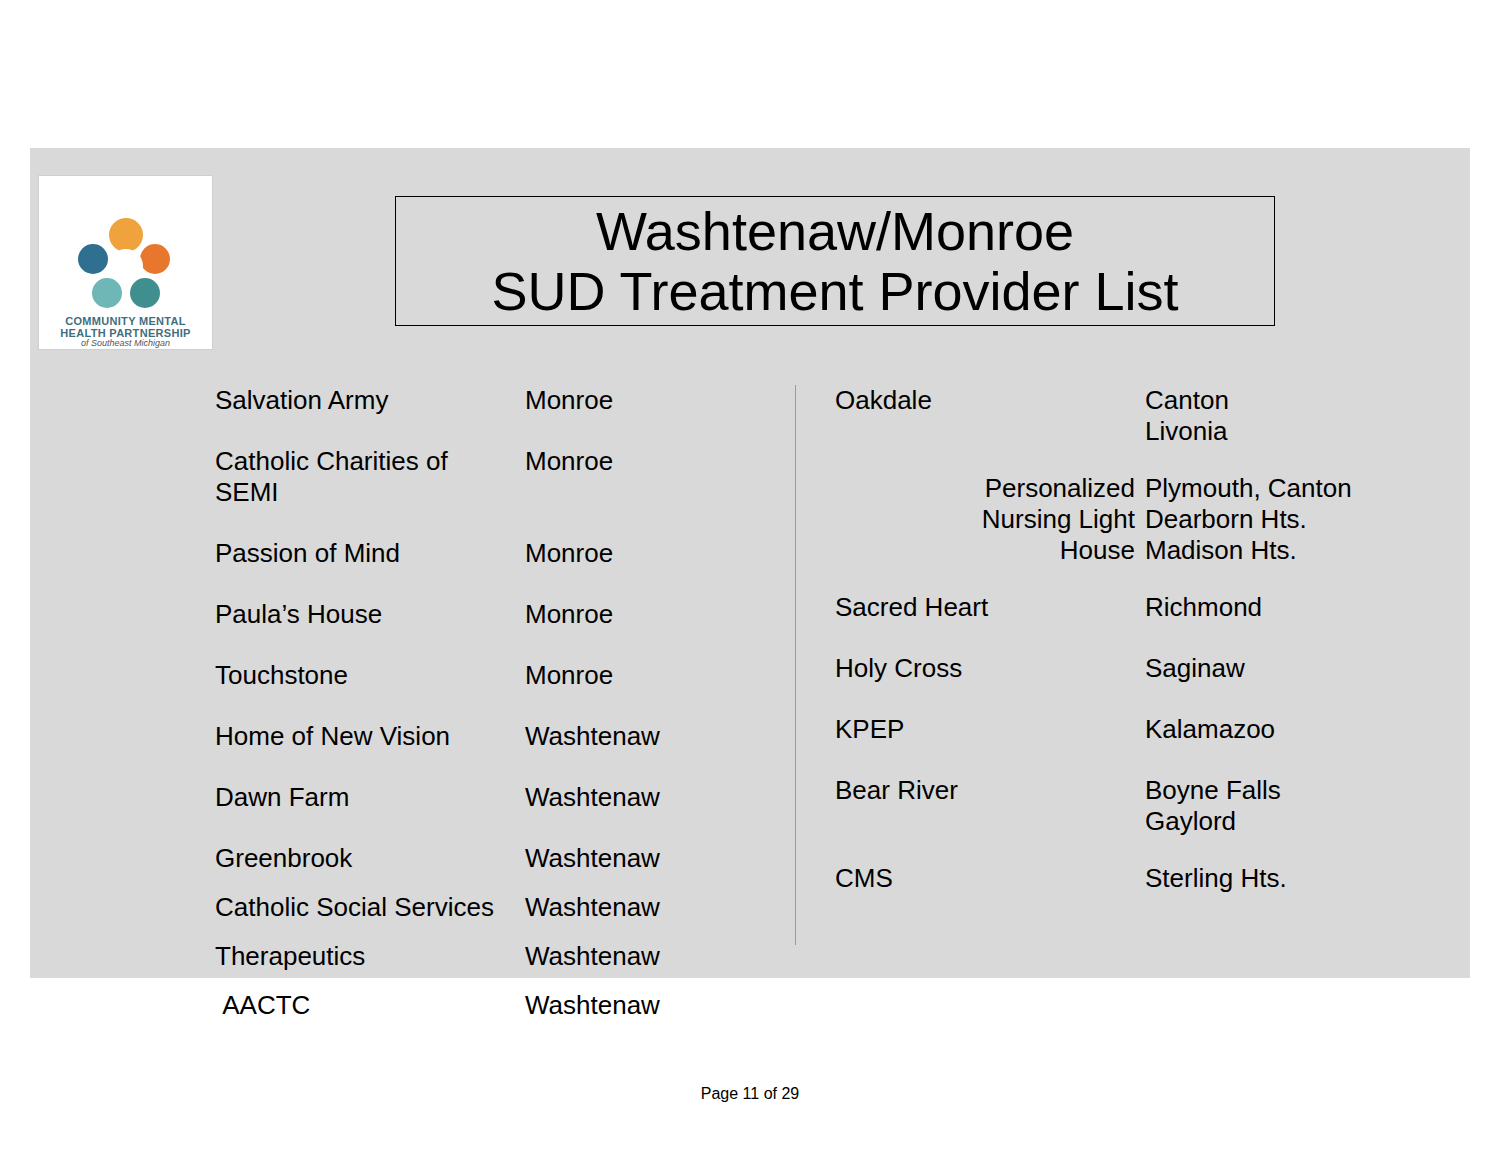COMMUNITY MENTAL
HEALTH PARTNERSHIP
of Southeast Michigan
Washtenaw/Monroe
SUD Treatment Provider List
Salvation Army
Monroe
Catholic Charities of SEMI
Monroe
Passion of Mind
Monroe
Paula’s House
Monroe
Touchstone
Monroe
Home of New Vision
Washtenaw
Dawn Farm
Washtenaw
Greenbrook
Washtenaw
Catholic Social Services
Washtenaw
Therapeutics
Washtenaw
AACTC
Washtenaw
Oakdale
Canton Livonia
Personalized Nursing Light House
Plymouth, Canton Dearborn Hts. Madison Hts.
Sacred Heart
Richmond
Holy Cross
Saginaw
KPEP
Kalamazoo
Bear River
Boyne Falls Gaylord
CMS
Sterling Hts.
Page 11 of 29